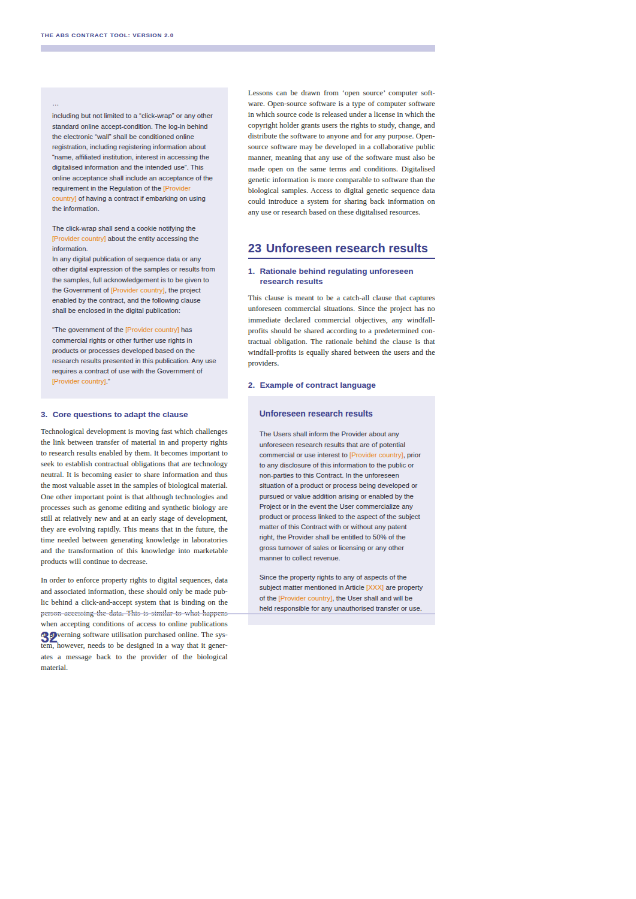The ABS Contract Tool: Version 2.0
…
including but not limited to a “click-wrap” or any other standard online accept-condition. The log-in behind the electronic “wall” shall be conditioned online registration, including registering information about “name, affiliated institution, interest in accessing the digitalised information and the intended use”. This online acceptance shall include an acceptance of the requirement in the Regulation of the [Provider country] of having a contract if embarking on using the information.
The click-wrap shall send a cookie notifying the [Provider country] about the entity accessing the information.
In any digital publication of sequence data or any other digital expression of the samples or results from the samples, full acknowledgement is to be given to the Government of [Provider country], the project enabled by the contract, and the following clause shall be enclosed in the digital publication:
“The government of the [Provider country] has commercial rights or other further use rights in products or processes developed based on the research results presented in this publication. Any use requires a contract of use with the Government of [Provider country].”
3. Core questions to adapt the clause
Technological development is moving fast which challenges the link between transfer of material in and property rights to research results enabled by them. It becomes important to seek to establish contractual obligations that are technology neutral. It is becoming easier to share information and thus the most valuable asset in the samples of biological material. One other important point is that although technologies and processes such as genome editing and synthetic biology are still at relatively new and at an early stage of development, they are evolving rapidly. This means that in the future, the time needed between generating knowledge in laboratories and the transformation of this knowledge into marketable products will continue to decrease.
In order to enforce property rights to digital sequences, data and associated information, these should only be made public behind a click-and-accept system that is binding on the person accessing the data. This is similar to what happens when accepting conditions of access to online publications or governing software utilisation purchased online. The system, however, needs to be designed in a way that it generates a message back to the provider of the biological material.
Lessons can be drawn from ‘open source’ computer software. Open-source software is a type of computer software in which source code is released under a license in which the copyright holder grants users the rights to study, change, and distribute the software to anyone and for any purpose. Open-source software may be developed in a collaborative public manner, meaning that any use of the software must also be made open on the same terms and conditions. Digitalised genetic information is more comparable to software than the biological samples. Access to digital genetic sequence data could introduce a system for sharing back information on any use or research based on these digitalised resources.
23 Unforeseen research results
1. Rationale behind regulating unforeseen research results
This clause is meant to be a catch-all clause that captures unforeseen commercial situations. Since the project has no immediate declared commercial objectives, any windfall-profits should be shared according to a predetermined contractual obligation. The rationale behind the clause is that windfall-profits is equally shared between the users and the providers.
2. Example of contract language
Unforeseen research results
The Users shall inform the Provider about any unforeseen research results that are of potential commercial or use interest to [Provider country], prior to any disclosure of this information to the public or non-parties to this Contract. In the unforeseen situation of a product or process being developed or pursued or value addition arising or enabled by the Project or in the event the User commercialize any product or process linked to the aspect of the subject matter of this Contract with or without any patent right, the Provider shall be entitled to 50% of the gross turnover of sales or licensing or any other manner to collect revenue.
Since the property rights to any of aspects of the subject matter mentioned in Article [XXX] are property of the [Provider country], the User shall and will be held responsible for any unauthorised transfer or use.
32